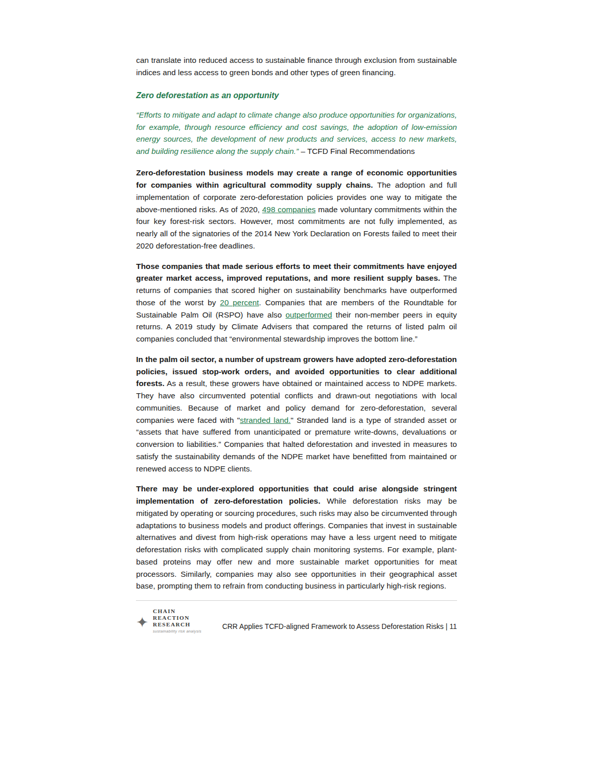can translate into reduced access to sustainable finance through exclusion from sustainable indices and less access to green bonds and other types of green financing.
Zero deforestation as an opportunity
“Efforts to mitigate and adapt to climate change also produce opportunities for organizations, for example, through resource efficiency and cost savings, the adoption of low-emission energy sources, the development of new products and services, access to new markets, and building resilience along the supply chain.” – TCFD Final Recommendations
Zero-deforestation business models may create a range of economic opportunities for companies within agricultural commodity supply chains. The adoption and full implementation of corporate zero-deforestation policies provides one way to mitigate the above-mentioned risks. As of 2020, 498 companies made voluntary commitments within the four key forest-risk sectors. However, most commitments are not fully implemented, as nearly all of the signatories of the 2014 New York Declaration on Forests failed to meet their 2020 deforestation-free deadlines.
Those companies that made serious efforts to meet their commitments have enjoyed greater market access, improved reputations, and more resilient supply bases. The returns of companies that scored higher on sustainability benchmarks have outperformed those of the worst by 20 percent. Companies that are members of the Roundtable for Sustainable Palm Oil (RSPO) have also outperformed their non-member peers in equity returns. A 2019 study by Climate Advisers that compared the returns of listed palm oil companies concluded that “environmental stewardship improves the bottom line.”
In the palm oil sector, a number of upstream growers have adopted zero-deforestation policies, issued stop-work orders, and avoided opportunities to clear additional forests. As a result, these growers have obtained or maintained access to NDPE markets. They have also circumvented potential conflicts and drawn-out negotiations with local communities. Because of market and policy demand for zero-deforestation, several companies were faced with "stranded land." Stranded land is a type of stranded asset or “assets that have suffered from unanticipated or premature write-downs, devaluations or conversion to liabilities.” Companies that halted deforestation and invested in measures to satisfy the sustainability demands of the NDPE market have benefitted from maintained or renewed access to NDPE clients.
There may be under-explored opportunities that could arise alongside stringent implementation of zero-deforestation policies. While deforestation risks may be mitigated by operating or sourcing procedures, such risks may also be circumvented through adaptations to business models and product offerings. Companies that invest in sustainable alternatives and divest from high-risk operations may have a less urgent need to mitigate deforestation risks with complicated supply chain monitoring systems. For example, plant-based proteins may offer new and more sustainable market opportunities for meat processors. Similarly, companies may also see opportunities in their geographical asset base, prompting them to refrain from conducting business in particularly high-risk regions.
✦ CHAIN
REACTION
RESEARCH
sustainability risk analysis
CRR Applies TCFD-aligned Framework to Assess Deforestation Risks | 11